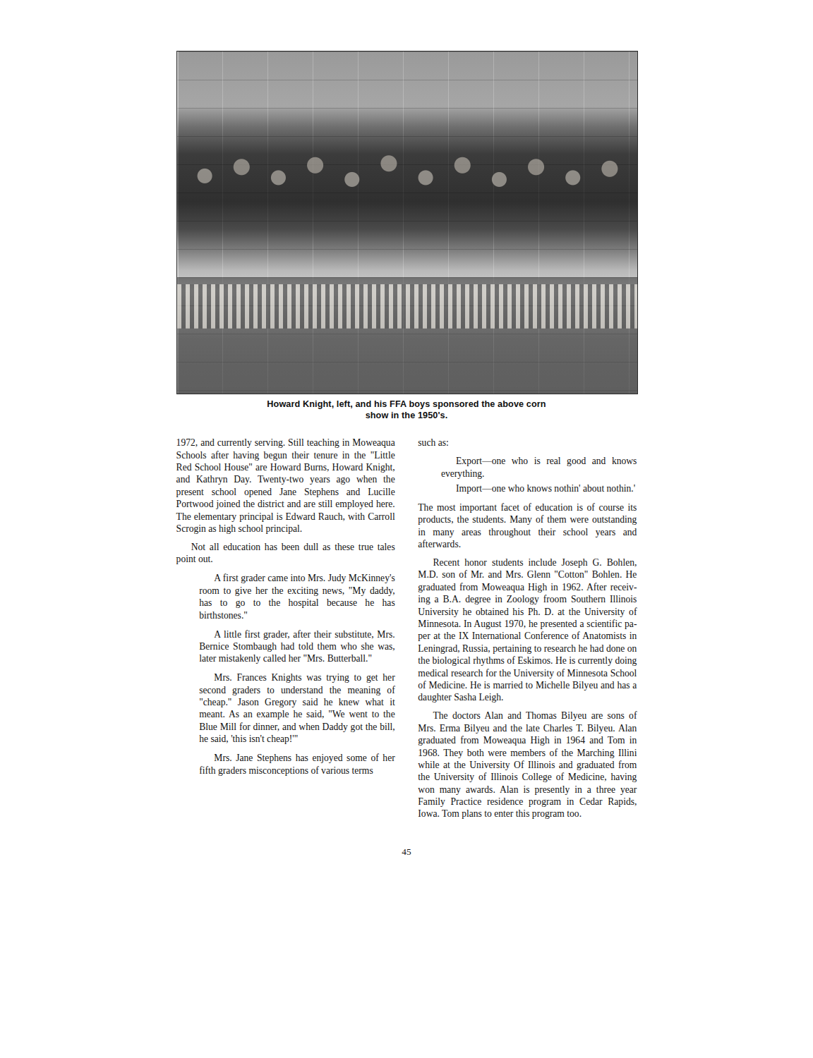Howard Knight, left, and his FFA boys sponsored the above corn
show in the 1950's.
1972, and currently serving. Still teaching in Moweaqua Schools after having begun their tenure in the "Little Red School House" are Howard Burns, Howard Knight, and Kathryn Day. Twenty-two years ago when the present school opened Jane Stephens and Lucille Portwood joined the district and are still employed here. The elementary principal is Edward Rauch, with Carroll Scrogin as high school principal.
Not all education has been dull as these true tales point out.
A first grader came into Mrs. Judy McKinney's room to give her the exciting news, "My daddy, has to go to the hospital because he has birthstones."
A little first grader, after their substitute, Mrs. Bernice Stombaugh had told them who she was, later mistakenly called her "Mrs. Butterball."
Mrs. Frances Knights was trying to get her second graders to understand the meaning of "cheap." Jason Gregory said he knew what it meant. As an example he said, "We went to the Blue Mill for dinner, and when Daddy got the bill, he said, 'this isn't cheap!'"
Mrs. Jane Stephens has enjoyed some of her fifth graders misconceptions of various terms
such as:
Export—one who is real good and knows everything.
Import—one who knows nothin' about nothin.'
The most important facet of education is of course its products, the students. Many of them were outstanding in many areas throughout their school years and afterwards.
Recent honor students include Joseph G. Bohlen, M.D. son of Mr. and Mrs. Glenn "Cotton" Bohlen. He graduated from Moweaqua High in 1962. After receiving a B.A. degree in Zoology froom Southern Illinois University he obtained his Ph. D. at the University of Minnesota. In August 1970, he presented a scientific paper at the IX International Conference of Anatomists in Leningrad, Russia, pertaining to research he had done on the biological rhythms of Eskimos. He is currently doing medical research for the University of Minnesota School of Medicine. He is married to Michelle Bilyeu and has a daughter Sasha Leigh.
The doctors Alan and Thomas Bilyeu are sons of Mrs. Erma Bilyeu and the late Charles T. Bilyeu. Alan graduated from Moweaqua High in 1964 and Tom in 1968. They both were members of the Marching Illini while at the University Of Illinois and graduated from the University of Illinois College of Medicine, having won many awards. Alan is presently in a three year Family Practice residence program in Cedar Rapids, Iowa. Tom plans to enter this program too.
45